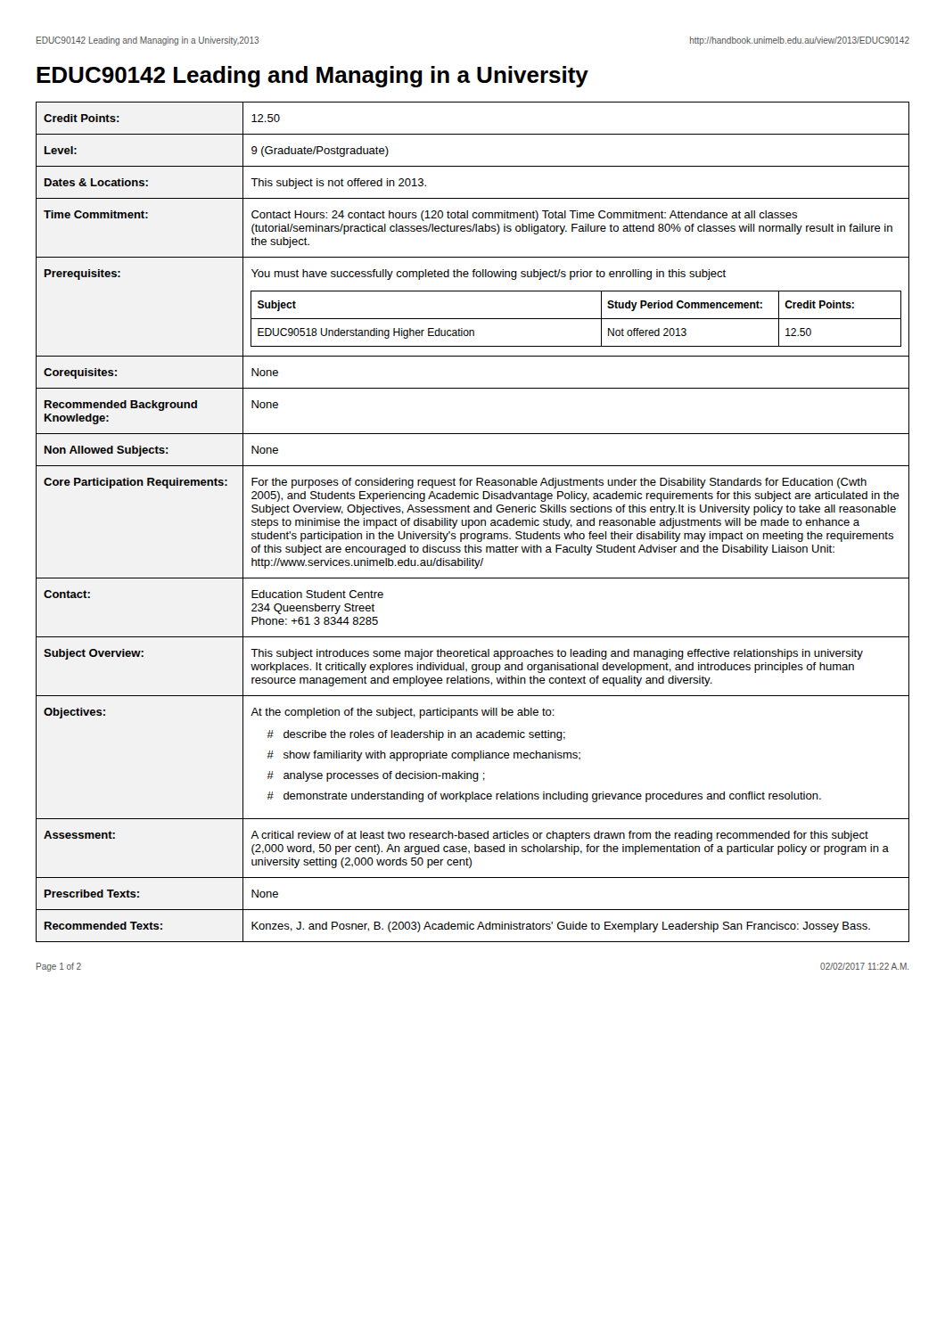EDUC90142 Leading and Managing in a University,2013 http://handbook.unimelb.edu.au/view/2013/EDUC90142
EDUC90142 Leading and Managing in a University
| Credit Points: | 12.50 |
| Level: | 9 (Graduate/Postgraduate) |
| Dates & Locations: | This subject is not offered in 2013. |
| Time Commitment: | Contact Hours: 24 contact hours (120 total commitment) Total Time Commitment: Attendance at all classes (tutorial/seminars/practical classes/lectures/labs) is obligatory. Failure to attend 80% of classes will normally result in failure in the subject. |
| Prerequisites: | You must have successfully completed the following subject/s prior to enrolling in this subject / Subject / Study Period Commencement: / Credit Points: / / --- / --- / --- / / EDUC90518 Understanding Higher Education / Not offered 2013 / 12.50 / |
| Corequisites: | None |
| Recommended Background Knowledge: | None |
| Non Allowed Subjects: | None |
| Core Participation Requirements: | For the purposes of considering request for Reasonable Adjustments under the Disability Standards for Education (Cwth 2005), and Students Experiencing Academic Disadvantage Policy, academic requirements for this subject are articulated in the Subject Overview, Objectives, Assessment and Generic Skills sections of this entry.It is University policy to take all reasonable steps to minimise the impact of disability upon academic study, and reasonable adjustments will be made to enhance a student's participation in the University's programs. Students who feel their disability may impact on meeting the requirements of this subject are encouraged to discuss this matter with a Faculty Student Adviser and the Disability Liaison Unit: http://www.services.unimelb.edu.au/disability/ |
| Contact: | Education Student Centre 234 Queensberry Street Phone: +61 3 8344 8285 |
| Subject Overview: | This subject introduces some major theoretical approaches to leading and managing effective relationships in university workplaces. It critically explores individual, group and organisational development, and introduces principles of human resource management and employee relations, within the context of equality and diversity. |
| Objectives: | At the completion of the subject, participants will be able to: describe the roles of leadership in an academic setting; show familiarity with appropriate compliance mechanisms; analyse processes of decision-making ; demonstrate understanding of workplace relations including grievance procedures and conflict resolution. |
| Assessment: | A critical review of at least two research-based articles or chapters drawn from the reading recommended for this subject (2,000 word, 50 per cent). An argued case, based in scholarship, for the implementation of a particular policy or program in a university setting (2,000 words 50 per cent) |
| Prescribed Texts: | None |
| Recommended Texts: | Konzes, J. and Posner, B. (2003) Academic Administrators' Guide to Exemplary Leadership San Francisco: Jossey Bass. |
Page 1 of 2 02/02/2017 11:22 A.M.